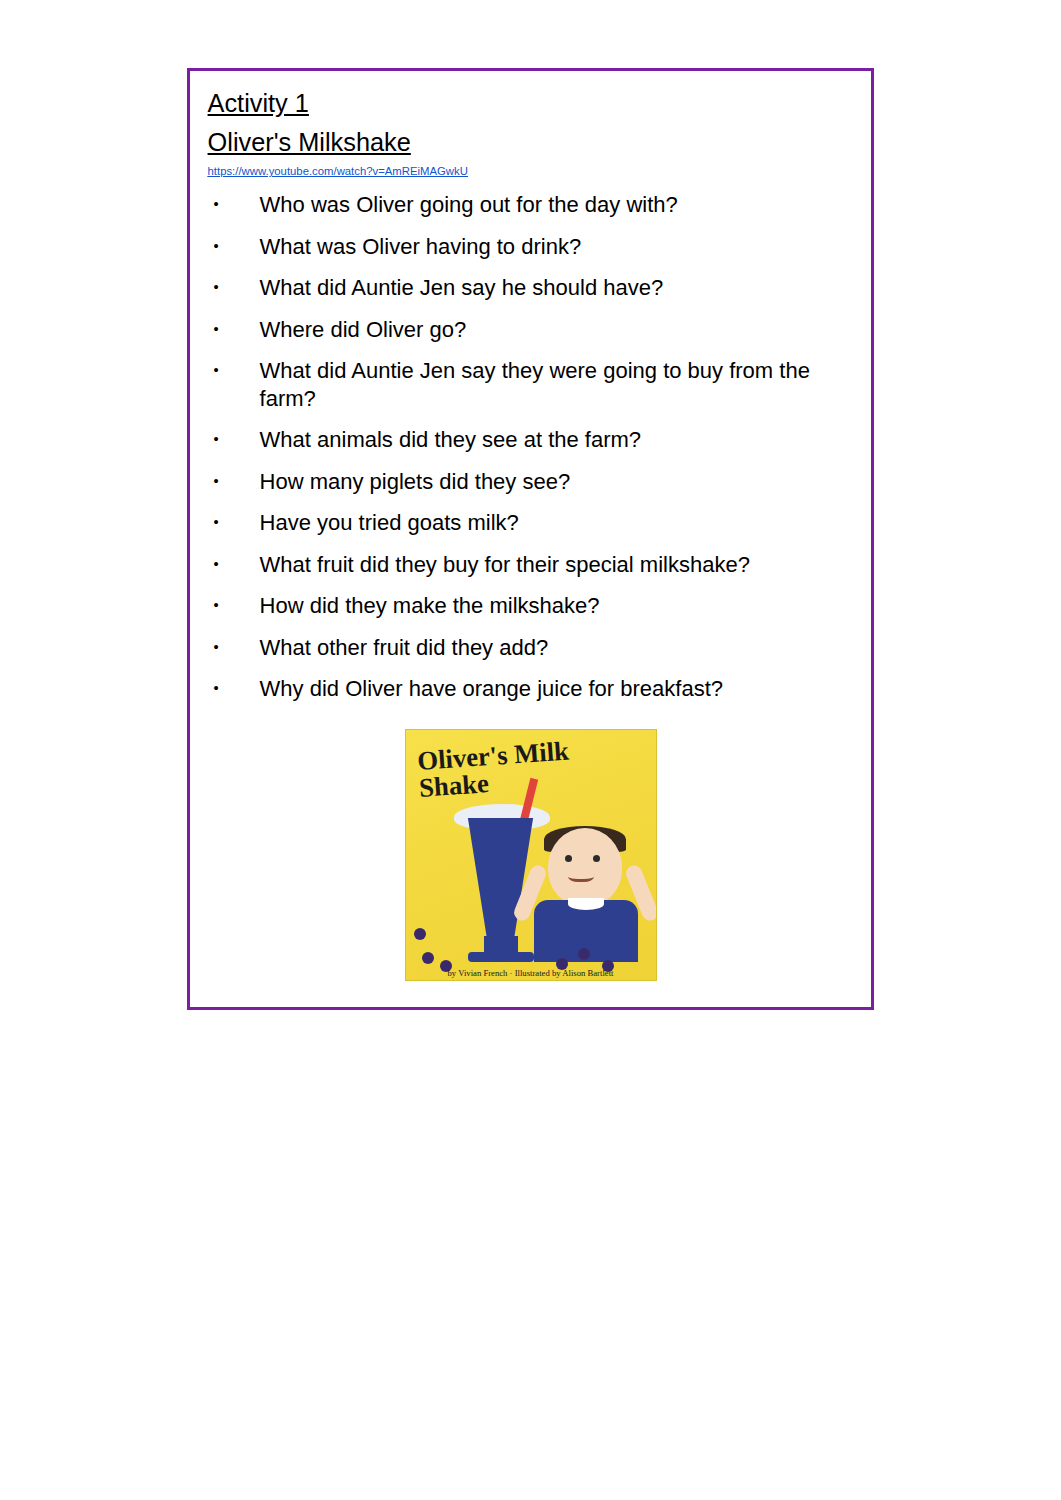Activity 1
Oliver's Milkshake
https://www.youtube.com/watch?v=AmREiMAGwkU
Who was Oliver going out for the day with?
What was Oliver having to drink?
What did Auntie Jen say he should have?
Where did Oliver go?
What did Auntie Jen say they were going to buy from the farm?
What animals did they see at the farm?
How many piglets did they see?
Have you tried goats milk?
What fruit did they buy for their special milkshake?
How did they make the milkshake?
What other fruit did they add?
Why did Oliver have orange juice for breakfast?
Oliver's Milk Shake
by Vivian French · Illustrated by Alison Bartlett